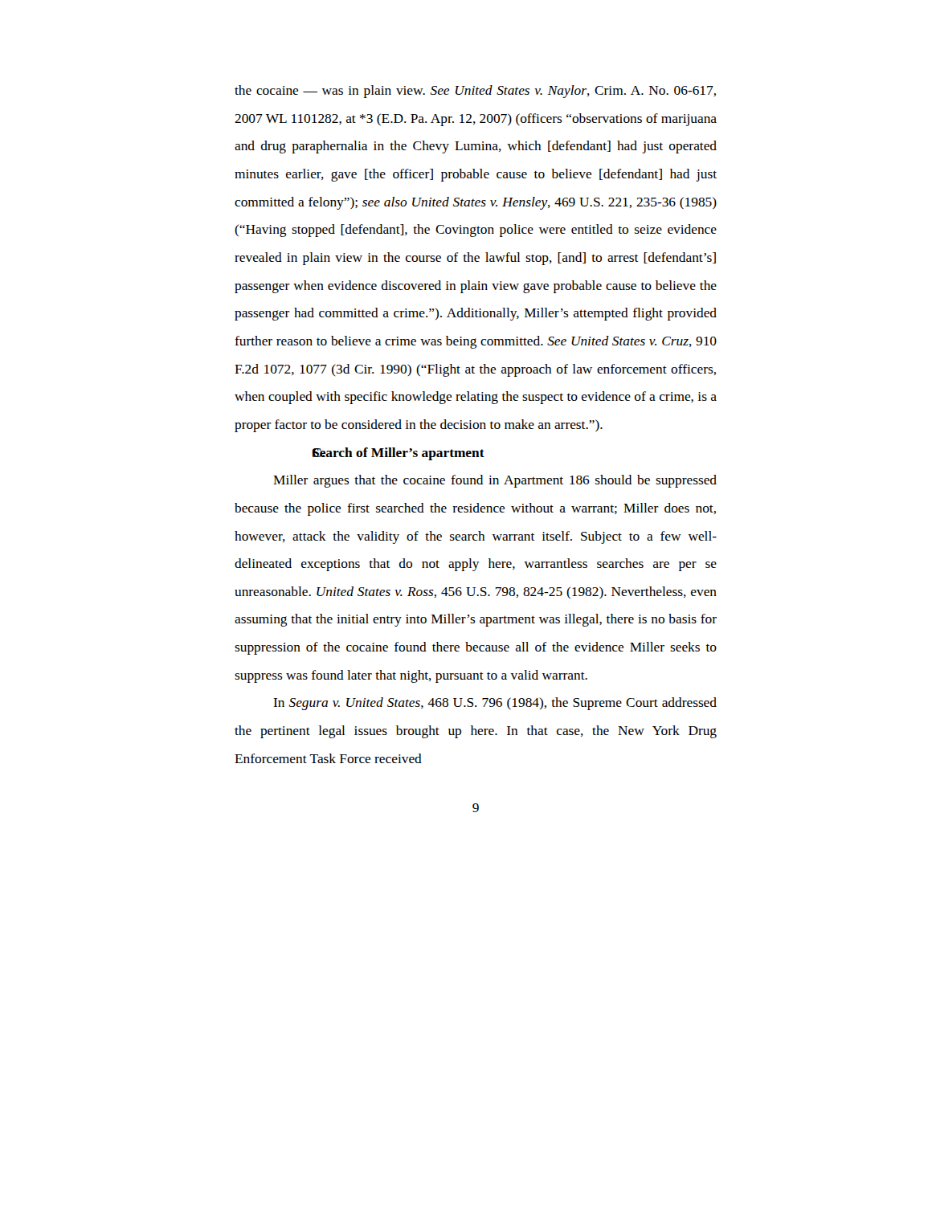the cocaine — was in plain view. See United States v. Naylor, Crim. A. No. 06-617, 2007 WL 1101282, at *3 (E.D. Pa. Apr. 12, 2007) (officers “observations of marijuana and drug paraphernalia in the Chevy Lumina, which [defendant] had just operated minutes earlier, gave [the officer] probable cause to believe [defendant] had just committed a felony”); see also United States v. Hensley, 469 U.S. 221, 235-36 (1985) (“Having stopped [defendant], the Covington police were entitled to seize evidence revealed in plain view in the course of the lawful stop, [and] to arrest [defendant’s] passenger when evidence discovered in plain view gave probable cause to believe the passenger had committed a crime.”). Additionally, Miller’s attempted flight provided further reason to believe a crime was being committed. See United States v. Cruz, 910 F.2d 1072, 1077 (3d Cir. 1990) (“Flight at the approach of law enforcement officers, when coupled with specific knowledge relating the suspect to evidence of a crime, is a proper factor to be considered in the decision to make an arrest.”).
C. Search of Miller’s apartment
Miller argues that the cocaine found in Apartment 186 should be suppressed because the police first searched the residence without a warrant; Miller does not, however, attack the validity of the search warrant itself. Subject to a few well-delineated exceptions that do not apply here, warrantless searches are per se unreasonable. United States v. Ross, 456 U.S. 798, 824-25 (1982). Nevertheless, even assuming that the initial entry into Miller’s apartment was illegal, there is no basis for suppression of the cocaine found there because all of the evidence Miller seeks to suppress was found later that night, pursuant to a valid warrant.
In Segura v. United States, 468 U.S. 796 (1984), the Supreme Court addressed the pertinent legal issues brought up here. In that case, the New York Drug Enforcement Task Force received
9